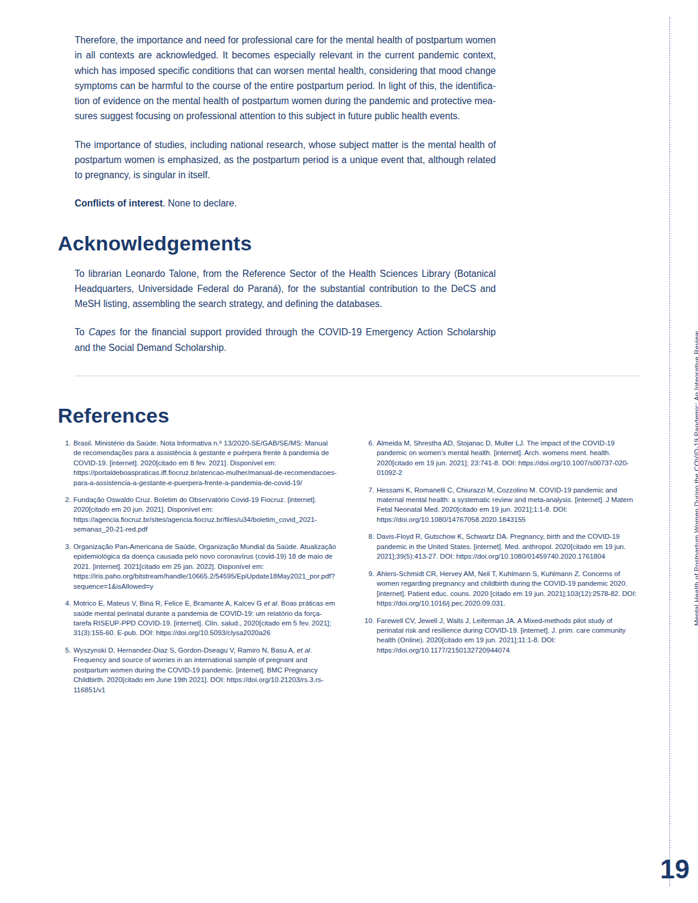Mental Health of Postpartum Women During the COVID-19 Pandemic: An Integrative Review
19
Therefore, the importance and need for professional care for the mental health of postpartum women in all contexts are acknowledged. It becomes especially relevant in the current pandemic context, which has imposed specific conditions that can worsen mental health, considering that mood change symptoms can be harmful to the course of the entire postpartum period. In light of this, the identification of evidence on the mental health of postpartum women during the pandemic and protective measures suggest focusing on professional attention to this subject in future public health events.
The importance of studies, including national research, whose subject matter is the mental health of postpartum women is emphasized, as the postpartum period is a unique event that, although related to pregnancy, is singular in itself.
Conflicts of interest. None to declare.
Acknowledgements
To librarian Leonardo Talone, from the Reference Sector of the Health Sciences Library (Botanical Headquarters, Universidade Federal do Paraná), for the substantial contribution to the DeCS and MeSH listing, assembling the search strategy, and defining the databases.
To Capes for the financial support provided through the COVID-19 Emergency Action Scholarship and the Social Demand Scholarship.
References
Brasil. Ministério da Saúde. Nota Informativa n.º 13/2020-SE/GAB/SE/MS: Manual de recomendações para a assistência à gestante e puérpera frente à pandemia de COVID-19. [internet]. 2020[citado em 8 fev. 2021]. Disponível em: https://portaldeboaspraticas.iff.fiocruz.br/atencao-mulher/manual-de-recomendacoes-para-a-assistencia-a-gestante-e-puerpera-frente-a-pandemia-de-covid-19/
Fundação Oswaldo Cruz. Boletim do Observatório Covid-19 Fiocruz. [internet]. 2020[citado em 20 jun. 2021]. Disponível em: https://agencia.fiocruz.br/sites/agencia.fiocruz.br/files/u34/boletim_covid_2021-semanas_20-21-red.pdf
Organização Pan-Americana de Saúde, Organização Mundial da Saúde. Atualização epidemiológica da doença causada pelo novo coronavírus (covid-19) 18 de maio de 2021. [internet]. 2021[citado em 25 jan. 2022]. Disponível em: https://iris.paho.org/bitstream/handle/10665.2/54595/EpiUpdate18May2021_por.pdf?sequence=1&isAllowed=y
Motrico E, Mateus V, Bina R, Felice E, Bramante A, Kalcev G et al. Boas práticas em saúde mental perinatal durante a pandemia de COVID-19: um relatório da força-tarefa RISEUP-PPD COVID-19. [internet]. Clín. salud., 2020[citado em 5 fev. 2021]; 31(3):155-60. E-pub. DOI: https://doi.org/10.5093/clysa2020a26
Wyszynski D, Hernandez-Diaz S, Gordon-Dseagu V, Ramiro N, Basu A, et al. Frequency and source of worries in an international sample of pregnant and postpartum women during the COVID-19 pandemic. [internet]. BMC Pregnancy Childbirth. 2020[citado em June 19th 2021]. DOI: https://doi.org/10.21203/rs.3.rs-116851/v1
Almeida M, Shrestha AD, Stojanac D, Muller LJ. The impact of the COVID-19 pandemic on women’s mental health. [internet]. Arch. womens ment. health. 2020[citado em 19 jun. 2021]; 23:741-8. DOI: https://doi.org/10.1007/s00737-020-01092-2
Hessami K, Romanelli C, Chiurazzi M, Cozzolino M. COVID-19 pandemic and maternal mental health: a systematic review and meta-analysis. [internet]. J Matern Fetal Neonatal Med. 2020[citado em 19 jun. 2021];1:1-8. DOI: https://doi.org/10.1080/14767058.2020.1843155
Davis-Floyd R, Gutschow K, Schwartz DA. Pregnancy, birth and the COVID-19 pandemic in the United States. [internet]. Med. anthropol. 2020[citado em 19 jun. 2021];39(5):413-27. DOI: https://doi.org/10.1080/01459740.2020.1761804
Ahlers-Schmidt CR, Hervey AM, Neil T, Kuhlmann S, Kuhlmann Z. Concerns of women regarding pregnancy and childbirth during the COVID-19 pandemic 2020. [internet]. Patient educ. couns. 2020 [citado em 19 jun. 2021];103(12):2578-82. DOI: https://doi.org/10.1016/j.pec.2020.09.031.
Farewell CV, Jewell J, Walls J, Leiferman JA. A Mixed-methods pilot study of perinatal risk and resilience during COVID-19. [internet]. J. prim. care community health (Online). 2020[citado em 19 jun. 2021];11:1-8. DOI: https://doi.org/10.1177/2150132720944074